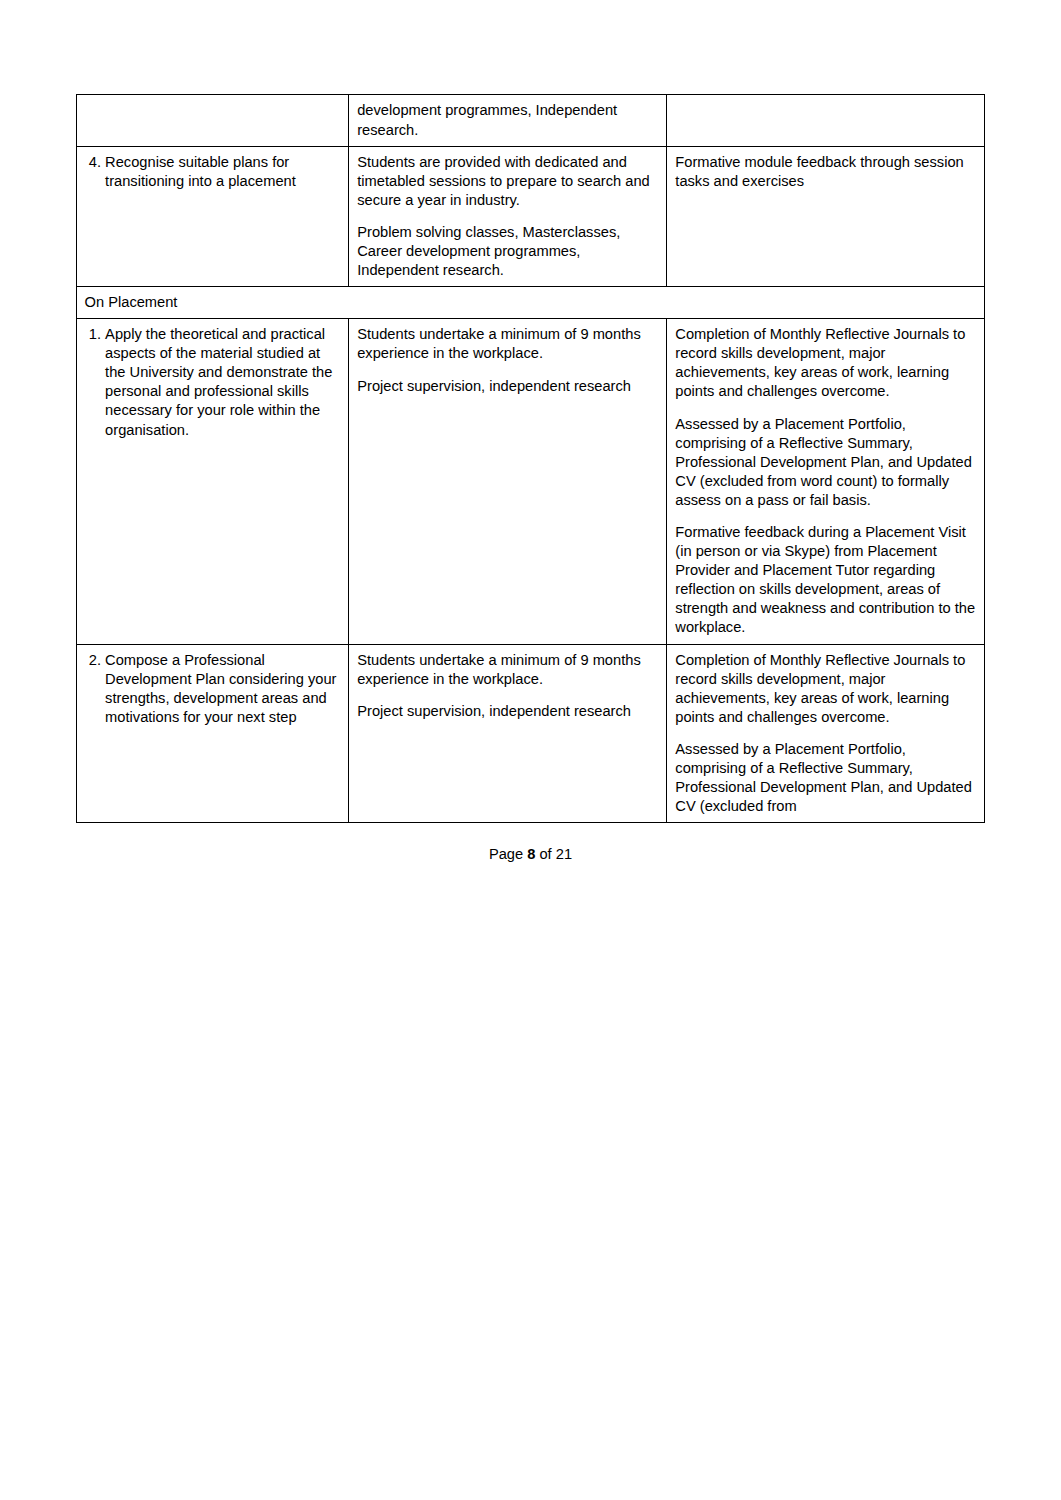| | development programmes, Independent research. | |
| Recognise suitable plans for transitioning into a placement | Students are provided with dedicated and timetabled sessions to prepare to search and secure a year in industry. Problem solving classes, Masterclasses, Career development programmes, Independent research. | Formative module feedback through session tasks and exercises |
| On Placement |
| Apply the theoretical and practical aspects of the material studied at the University and demonstrate the personal and professional skills necessary for your role within the organisation. | Students undertake a minimum of 9 months experience in the workplace. Project supervision, independent research | Completion of Monthly Reflective Journals to record skills development, major achievements, key areas of work, learning points and challenges overcome. Assessed by a Placement Portfolio, comprising of a Reflective Summary, Professional Development Plan, and Updated CV (excluded from word count) to formally assess on a pass or fail basis. Formative feedback during a Placement Visit (in person or via Skype) from Placement Provider and Placement Tutor regarding reflection on skills development, areas of strength and weakness and contribution to the workplace. |
| Compose a Professional Development Plan considering your strengths, development areas and motivations for your next step | Students undertake a minimum of 9 months experience in the workplace. Project supervision, independent research | Completion of Monthly Reflective Journals to record skills development, major achievements, key areas of work, learning points and challenges overcome. Assessed by a Placement Portfolio, comprising of a Reflective Summary, Professional Development Plan, and Updated CV (excluded from |
Page 8 of 21